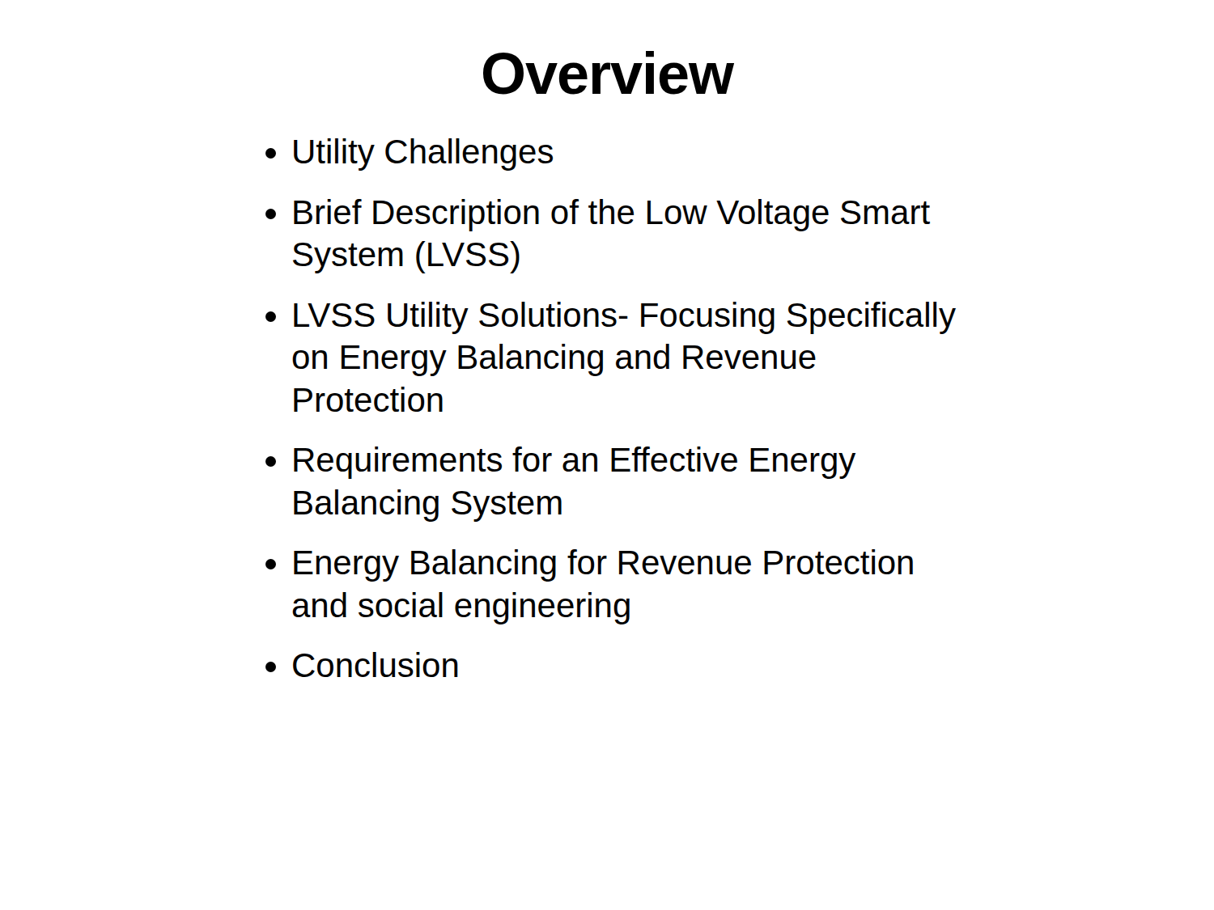Overview
Utility Challenges
Brief Description of the Low Voltage Smart System (LVSS)
LVSS Utility Solutions- Focusing Specifically on Energy Balancing and Revenue Protection
Requirements for an Effective Energy Balancing System
Energy Balancing for Revenue Protection and social engineering
Conclusion